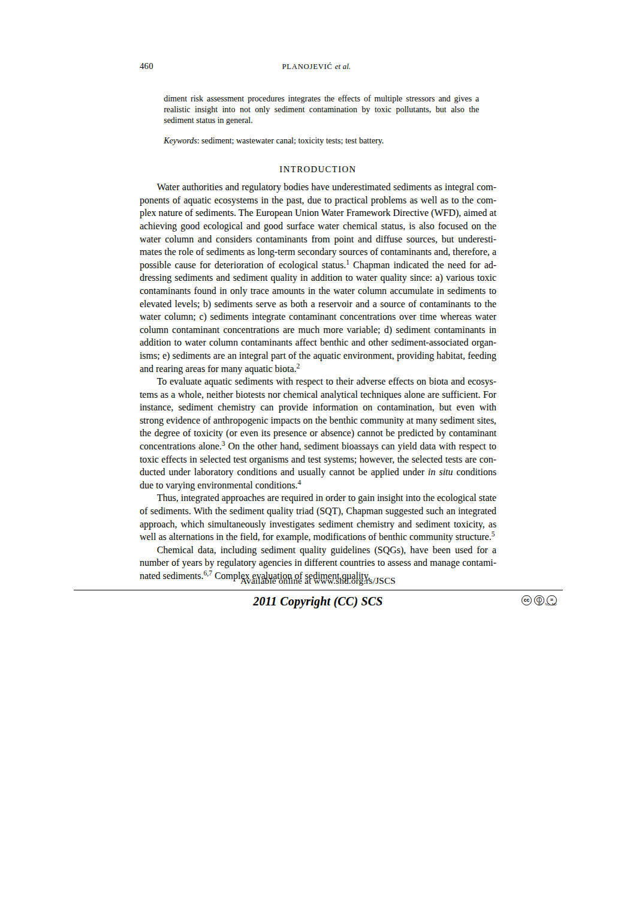460
PLANOJEVIĆ et al.
diment risk assessment procedures integrates the effects of multiple stressors and gives a realistic insight into not only sediment contamination by toxic pollutants, but also the sediment status in general.
Keywords: sediment; wastewater canal; toxicity tests; test battery.
INTRODUCTION
Water authorities and regulatory bodies have underestimated sediments as integral components of aquatic ecosystems in the past, due to practical problems as well as to the complex nature of sediments. The European Union Water Framework Directive (WFD), aimed at achieving good ecological and good surface water chemical status, is also focused on the water column and considers contaminants from point and diffuse sources, but underestimates the role of sediments as long-term secondary sources of contaminants and, therefore, a possible cause for deterioration of ecological status.1 Chapman indicated the need for addressing sediments and sediment quality in addition to water quality since: a) various toxic contaminants found in only trace amounts in the water column accumulate in sediments to elevated levels; b) sediments serve as both a reservoir and a source of contaminants to the water column; c) sediments integrate contaminant concentrations over time whereas water column contaminant concentrations are much more variable; d) sediment contaminants in addition to water column contaminants affect benthic and other sediment-associated organisms; e) sediments are an integral part of the aquatic environment, providing habitat, feeding and rearing areas for many aquatic biota.2
To evaluate aquatic sediments with respect to their adverse effects on biota and ecosystems as a whole, neither biotests nor chemical analytical techniques alone are sufficient. For instance, sediment chemistry can provide information on contamination, but even with strong evidence of anthropogenic impacts on the benthic community at many sediment sites, the degree of toxicity (or even its presence or absence) cannot be predicted by contaminant concentrations alone.3 On the other hand, sediment bioassays can yield data with respect to toxic effects in selected test organisms and test systems; however, the selected tests are conducted under laboratory conditions and usually cannot be applied under in situ conditions due to varying environmental conditions.4
Thus, integrated approaches are required in order to gain insight into the ecological state of sediments. With the sediment quality triad (SQT), Chapman suggested such an integrated approach, which simultaneously investigates sediment chemistry and sediment toxicity, as well as alternations in the field, for example, modifications of benthic community structure.5
Chemical data, including sediment quality guidelines (SQGs), have been used for a number of years by regulatory agencies in different countries to assess and manage contaminated sediments.6,7 Complex evaluation of sediment quality,
Available online at www.shd.org.rs/JSCS
2011 Copyright (CC) SCS cc ⓘ = BY NC ND